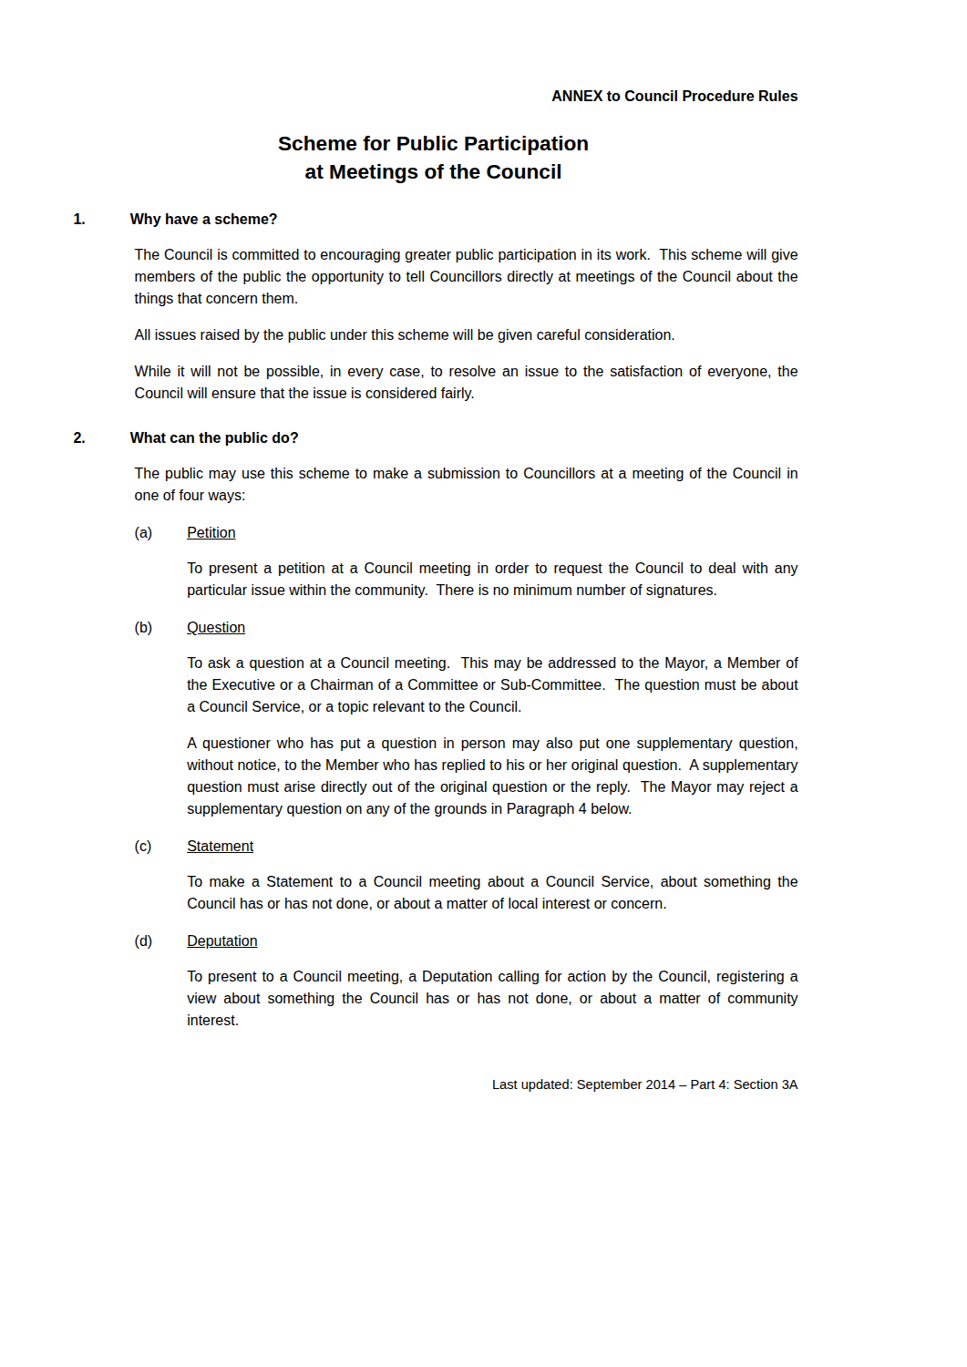ANNEX to Council Procedure Rules
Scheme for Public Participationat Meetings of the Council
1. Why have a scheme?
The Council is committed to encouraging greater public participation in its work. This scheme will give members of the public the opportunity to tell Councillors directly at meetings of the Council about the things that concern them.
All issues raised by the public under this scheme will be given careful consideration.
While it will not be possible, in every case, to resolve an issue to the satisfaction of everyone, the Council will ensure that the issue is considered fairly.
2. What can the public do?
The public may use this scheme to make a submission to Councillors at a meeting of the Council in one of four ways:
(a) Petition
To present a petition at a Council meeting in order to request the Council to deal with any particular issue within the community. There is no minimum number of signatures.
(b) Question
To ask a question at a Council meeting. This may be addressed to the Mayor, a Member of the Executive or a Chairman of a Committee or Sub-Committee. The question must be about a Council Service, or a topic relevant to the Council.
A questioner who has put a question in person may also put one supplementary question, without notice, to the Member who has replied to his or her original question. A supplementary question must arise directly out of the original question or the reply. The Mayor may reject a supplementary question on any of the grounds in Paragraph 4 below.
(c) Statement
To make a Statement to a Council meeting about a Council Service, about something the Council has or has not done, or about a matter of local interest or concern.
(d) Deputation
To present to a Council meeting, a Deputation calling for action by the Council, registering a view about something the Council has or has not done, or about a matter of community interest.
Last updated: September 2014 – Part 4: Section 3A